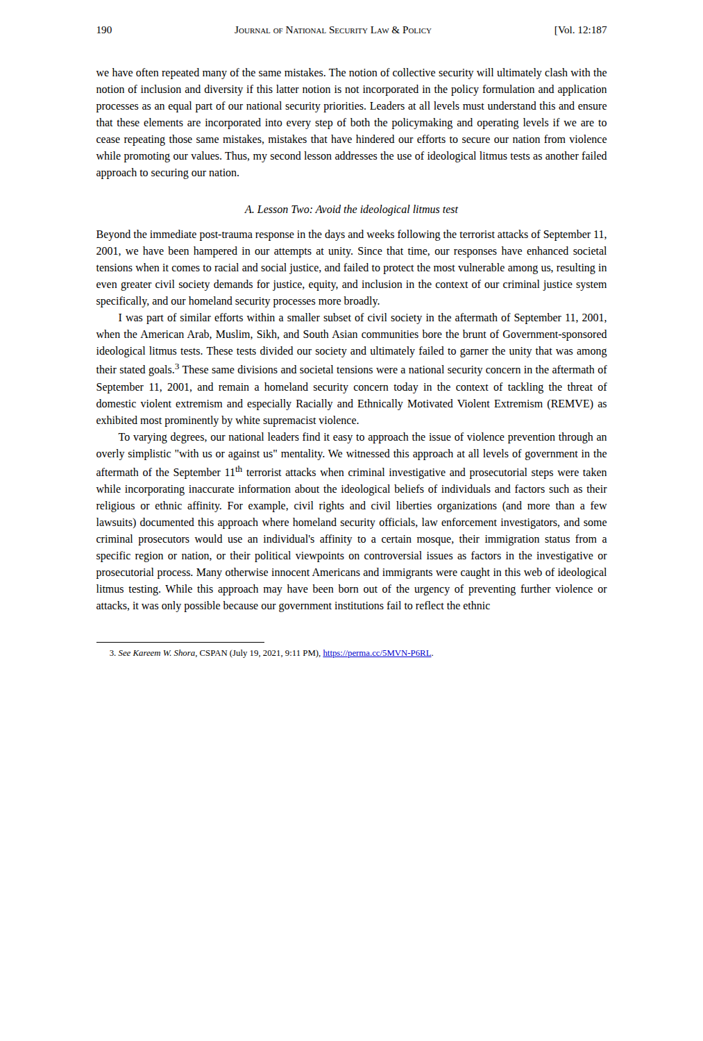190 Journal of National Security Law & Policy [Vol. 12:187
we have often repeated many of the same mistakes. The notion of collective security will ultimately clash with the notion of inclusion and diversity if this latter notion is not incorporated in the policy formulation and application processes as an equal part of our national security priorities. Leaders at all levels must understand this and ensure that these elements are incorporated into every step of both the policymaking and operating levels if we are to cease repeating those same mistakes, mistakes that have hindered our efforts to secure our nation from violence while promoting our values. Thus, my second lesson addresses the use of ideological litmus tests as another failed approach to securing our nation.
A. Lesson Two: Avoid the ideological litmus test
Beyond the immediate post-trauma response in the days and weeks following the terrorist attacks of September 11, 2001, we have been hampered in our attempts at unity. Since that time, our responses have enhanced societal tensions when it comes to racial and social justice, and failed to protect the most vulnerable among us, resulting in even greater civil society demands for justice, equity, and inclusion in the context of our criminal justice system specifically, and our homeland security processes more broadly.
I was part of similar efforts within a smaller subset of civil society in the aftermath of September 11, 2001, when the American Arab, Muslim, Sikh, and South Asian communities bore the brunt of Government-sponsored ideological litmus tests. These tests divided our society and ultimately failed to garner the unity that was among their stated goals.3 These same divisions and societal tensions were a national security concern in the aftermath of September 11, 2001, and remain a homeland security concern today in the context of tackling the threat of domestic violent extremism and especially Racially and Ethnically Motivated Violent Extremism (REMVE) as exhibited most prominently by white supremacist violence.
To varying degrees, our national leaders find it easy to approach the issue of violence prevention through an overly simplistic "with us or against us" mentality. We witnessed this approach at all levels of government in the aftermath of the September 11th terrorist attacks when criminal investigative and prosecutorial steps were taken while incorporating inaccurate information about the ideological beliefs of individuals and factors such as their religious or ethnic affinity. For example, civil rights and civil liberties organizations (and more than a few lawsuits) documented this approach where homeland security officials, law enforcement investigators, and some criminal prosecutors would use an individual's affinity to a certain mosque, their immigration status from a specific region or nation, or their political viewpoints on controversial issues as factors in the investigative or prosecutorial process. Many otherwise innocent Americans and immigrants were caught in this web of ideological litmus testing. While this approach may have been born out of the urgency of preventing further violence or attacks, it was only possible because our government institutions fail to reflect the ethnic
3. See Kareem W. Shora, CSPAN (July 19, 2021, 9:11 PM), https://perma.cc/5MVN-P6RL.